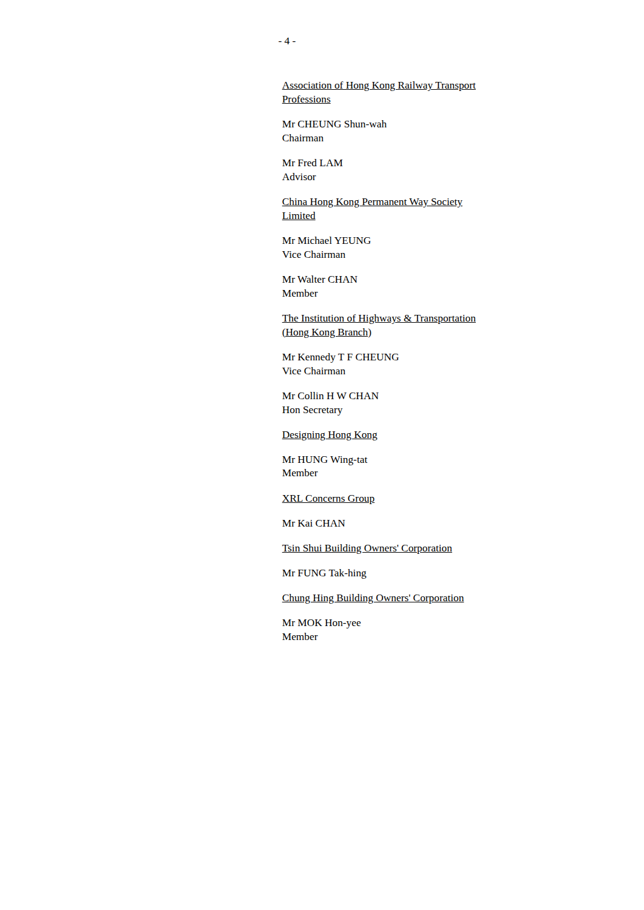- 4 -
Association of Hong Kong Railway Transport
Professions
Mr CHEUNG Shun-wah
Chairman
Mr Fred LAM
Advisor
China Hong Kong Permanent Way Society
Limited
Mr Michael YEUNG
Vice Chairman
Mr Walter CHAN
Member
The Institution of Highways & Transportation
(Hong Kong Branch)
Mr Kennedy T F CHEUNG
Vice Chairman
Mr Collin H W CHAN
Hon Secretary
Designing Hong Kong
Mr HUNG Wing-tat
Member
XRL Concerns Group
Mr Kai CHAN
Tsin Shui Building Owners' Corporation
Mr FUNG Tak-hing
Chung Hing Building Owners' Corporation
Mr MOK Hon-yee
Member